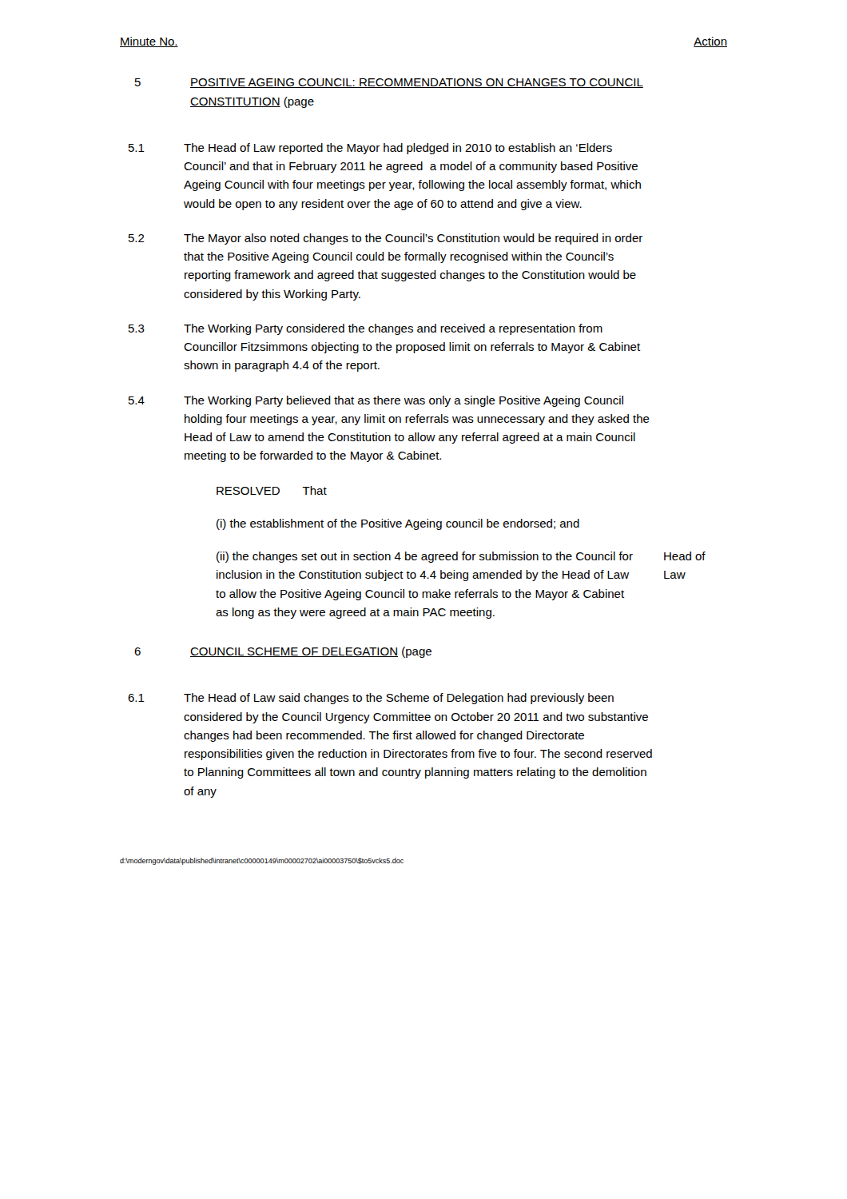Minute No. Action
5
POSITIVE AGEING COUNCIL: RECOMMENDATIONS ON CHANGES TO COUNCIL CONSTITUTION
(page
5.1
The Head of Law reported the Mayor had pledged in 2010 to establish an ‘Elders Council’ and that in February 2011 he agreed a model of a community based Positive Ageing Council with four meetings per year, following the local assembly format, which would be open to any resident over the age of 60 to attend and give a view.
5.2
The Mayor also noted changes to the Council’s Constitution would be required in order that the Positive Ageing Council could be formally recognised within the Council’s reporting framework and agreed that suggested changes to the Constitution would be considered by this Working Party.
5.3
The Working Party considered the changes and received a representation from Councillor Fitzsimmons objecting to the proposed limit on referrals to Mayor & Cabinet shown in paragraph 4.4 of the report.
5.4
The Working Party believed that as there was only a single Positive Ageing Council holding four meetings a year, any limit on referrals was unnecessary and they asked the Head of Law to amend the Constitution to allow any referral agreed at a main Council meeting to be forwarded to the Mayor & Cabinet.
RESOLVED That
(i) the establishment of the Positive Ageing council be endorsed; and
(ii) the changes set out in section 4 be agreed for submission to the Council for inclusion in the Constitution subject to 4.4 being amended by the Head of Law to allow the Positive Ageing Council to make referrals to the Mayor & Cabinet as long as they were agreed at a main PAC meeting.
Head of Law
6
COUNCIL SCHEME OF DELEGATION
(page
6.1
The Head of Law said changes to the Scheme of Delegation had previously been considered by the Council Urgency Committee on October 20 2011 and two substantive changes had been recommended. The first allowed for changed Directorate responsibilities given the reduction in Directorates from five to four. The second reserved to Planning Committees all town and country planning matters relating to the demolition of any
d:\moderngov\data\published\intranet\c00000149\m00002702\ai00003750\$to5vcks5.doc